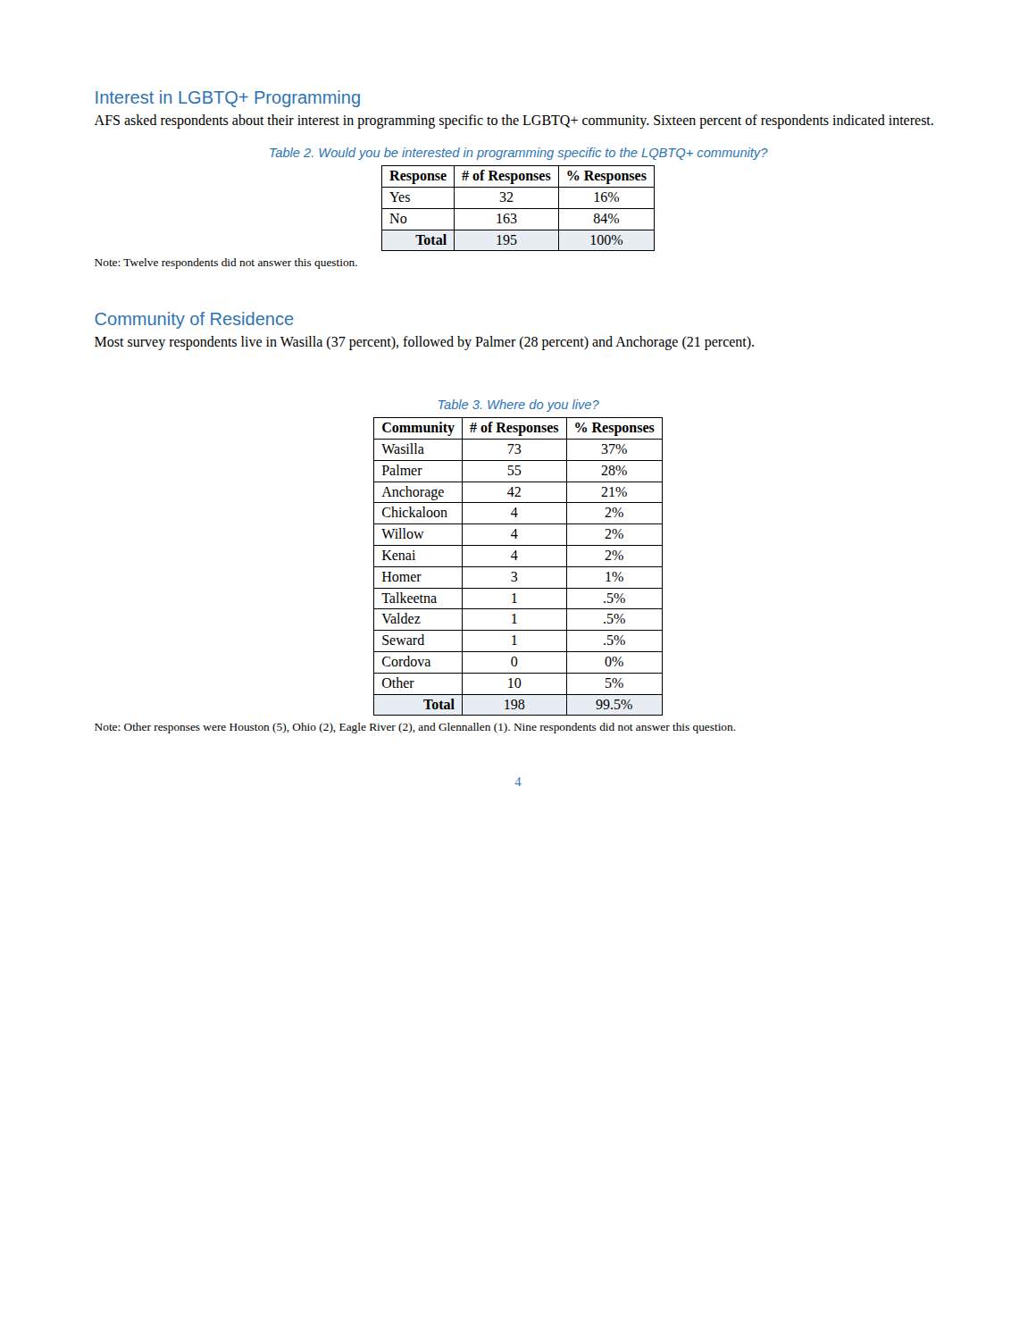Interest in LGBTQ+ Programming
AFS asked respondents about their interest in programming specific to the LGBTQ+ community. Sixteen percent of respondents indicated interest.
Table 2. Would you be interested in programming specific to the LQBTQ+ community?
| Response | # of Responses | % Responses |
| --- | --- | --- |
| Yes | 32 | 16% |
| No | 163 | 84% |
| Total | 195 | 100% |
Note: Twelve respondents did not answer this question.
Community of Residence
Most survey respondents live in Wasilla (37 percent), followed by Palmer (28 percent) and Anchorage (21 percent).
Table 3. Where do you live?
| Community | # of Responses | % Responses |
| --- | --- | --- |
| Wasilla | 73 | 37% |
| Palmer | 55 | 28% |
| Anchorage | 42 | 21% |
| Chickaloon | 4 | 2% |
| Willow | 4 | 2% |
| Kenai | 4 | 2% |
| Homer | 3 | 1% |
| Talkeetna | 1 | .5% |
| Valdez | 1 | .5% |
| Seward | 1 | .5% |
| Cordova | 0 | 0% |
| Other | 10 | 5% |
| Total | 198 | 99.5% |
Note: Other responses were Houston (5), Ohio (2), Eagle River (2), and Glennallen (1). Nine respondents did not answer this question.
4